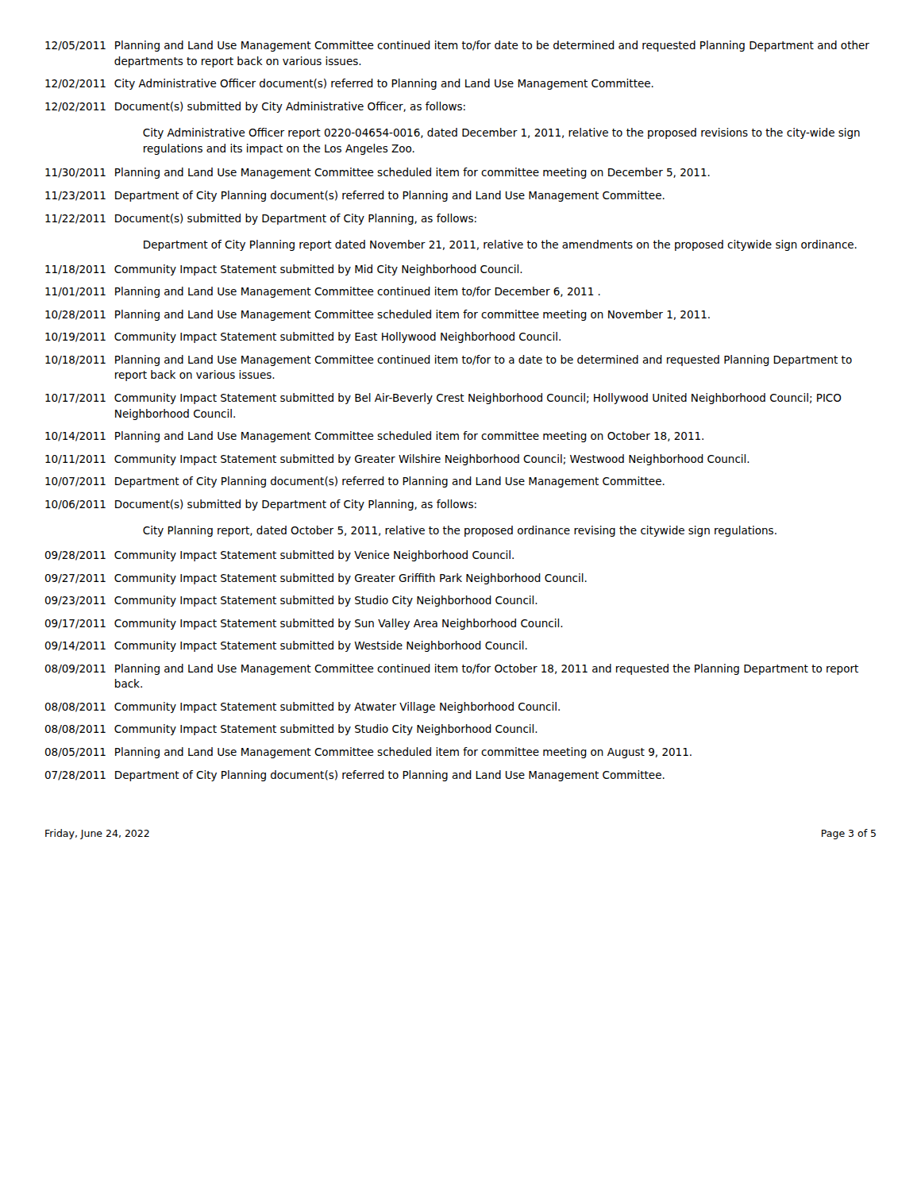12/05/2011
Planning and Land Use Management Committee continued item to/for date to be determined and requested Planning Department and other departments to report back on various issues.
12/02/2011
City Administrative Officer document(s) referred to Planning and Land Use Management Committee.
12/02/2011
Document(s) submitted by City Administrative Officer, as follows:
City Administrative Officer report 0220-04654-0016, dated December 1, 2011, relative to the proposed revisions to the city-wide sign regulations and its impact on the Los Angeles Zoo.
11/30/2011
Planning and Land Use Management Committee scheduled item for committee meeting on December 5, 2011.
11/23/2011
Department of City Planning document(s) referred to Planning and Land Use Management Committee.
11/22/2011
Document(s) submitted by Department of City Planning, as follows:
Department of City Planning report dated November 21, 2011, relative to the amendments on the proposed citywide sign ordinance.
11/18/2011
Community Impact Statement submitted by Mid City Neighborhood Council.
11/01/2011
Planning and Land Use Management Committee continued item to/for December 6, 2011 .
10/28/2011
Planning and Land Use Management Committee scheduled item for committee meeting on November 1, 2011.
10/19/2011
Community Impact Statement submitted by East Hollywood Neighborhood Council.
10/18/2011
Planning and Land Use Management Committee continued item to/for to a date to be determined and requested Planning Department to report back on various issues.
10/17/2011
Community Impact Statement submitted by Bel Air-Beverly Crest Neighborhood Council; Hollywood United Neighborhood Council; PICO Neighborhood Council.
10/14/2011
Planning and Land Use Management Committee scheduled item for committee meeting on October 18, 2011.
10/11/2011
Community Impact Statement submitted by Greater Wilshire Neighborhood Council; Westwood Neighborhood Council.
10/07/2011
Department of City Planning document(s) referred to Planning and Land Use Management Committee.
10/06/2011
Document(s) submitted by Department of City Planning, as follows:
City Planning report, dated October 5, 2011, relative to the proposed ordinance revising the citywide sign regulations.
09/28/2011
Community Impact Statement submitted by Venice Neighborhood Council.
09/27/2011
Community Impact Statement submitted by Greater Griffith Park Neighborhood Council.
09/23/2011
Community Impact Statement submitted by Studio City Neighborhood Council.
09/17/2011
Community Impact Statement submitted by Sun Valley Area Neighborhood Council.
09/14/2011
Community Impact Statement submitted by Westside Neighborhood Council.
08/09/2011
Planning and Land Use Management Committee continued item to/for October 18, 2011 and requested the Planning Department to report back.
08/08/2011
Community Impact Statement submitted by Atwater Village Neighborhood Council.
08/08/2011
Community Impact Statement submitted by Studio City Neighborhood Council.
08/05/2011
Planning and Land Use Management Committee scheduled item for committee meeting on August 9, 2011.
07/28/2011
Department of City Planning document(s) referred to Planning and Land Use Management Committee.
Friday, June 24, 2022 Page 3 of 5